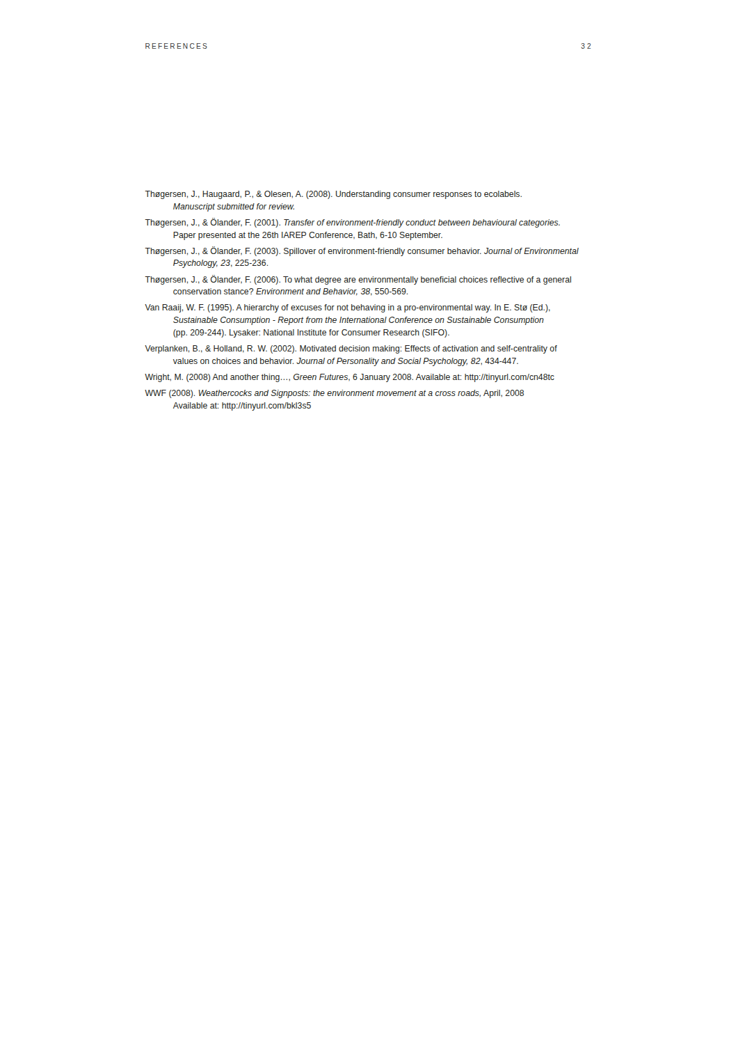References 32
Thøgersen, J., Haugaard, P., & Olesen, A. (2008). Understanding consumer responses to ecolabels. Manuscript submitted for review.
Thøgersen, J., & Ölander, F. (2001). Transfer of environment-friendly conduct between behavioural categories. Paper presented at the 26th IAREP Conference, Bath, 6-10 September.
Thøgersen, J., & Ölander, F. (2003). Spillover of environment-friendly consumer behavior. Journal of Environmental Psychology, 23, 225-236.
Thøgersen, J., & Ölander, F. (2006). To what degree are environmentally beneficial choices reflective of a general conservation stance? Environment and Behavior, 38, 550-569.
Van Raaij, W. F. (1995). A hierarchy of excuses for not behaving in a pro-environmental way. In E. Stø (Ed.), Sustainable Consumption - Report from the International Conference on Sustainable Consumption (pp. 209-244). Lysaker: National Institute for Consumer Research (SIFO).
Verplanken, B., & Holland, R. W. (2002). Motivated decision making: Effects of activation and self-centrality of values on choices and behavior. Journal of Personality and Social Psychology, 82, 434-447.
Wright, M. (2008) And another thing…, Green Futures, 6 January 2008. Available at: http://tinyurl.com/cn48tc
WWF (2008). Weathercocks and Signposts: the environment movement at a cross roads, April, 2008 Available at: http://tinyurl.com/bkl3s5